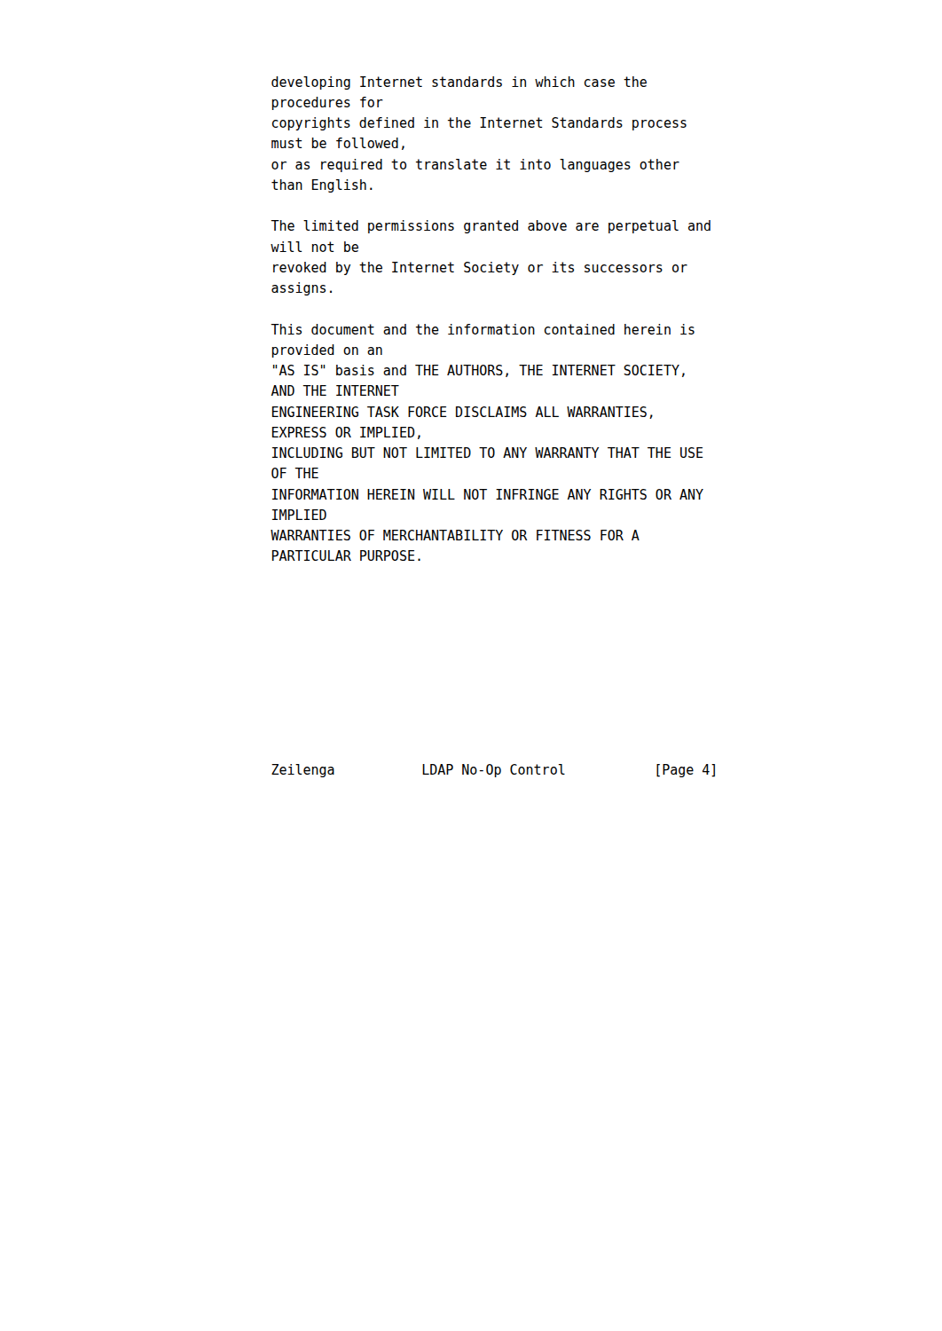developing Internet standards in which case the procedures for
copyrights defined in the Internet Standards process must be followed,
or as required to translate it into languages other than English.

The limited permissions granted above are perpetual and will not be
revoked by the Internet Society or its successors or assigns.

This document and the information contained herein is provided on an
"AS IS" basis and THE AUTHORS, THE INTERNET SOCIETY, AND THE INTERNET
ENGINEERING TASK FORCE DISCLAIMS ALL WARRANTIES, EXPRESS OR IMPLIED,
INCLUDING BUT NOT LIMITED TO ANY WARRANTY THAT THE USE OF THE
INFORMATION HEREIN WILL NOT INFRINGE ANY RIGHTS OR ANY IMPLIED
WARRANTIES OF MERCHANTABILITY OR FITNESS FOR A PARTICULAR PURPOSE.
Zeilenga LDAP No-Op Control [Page 4]